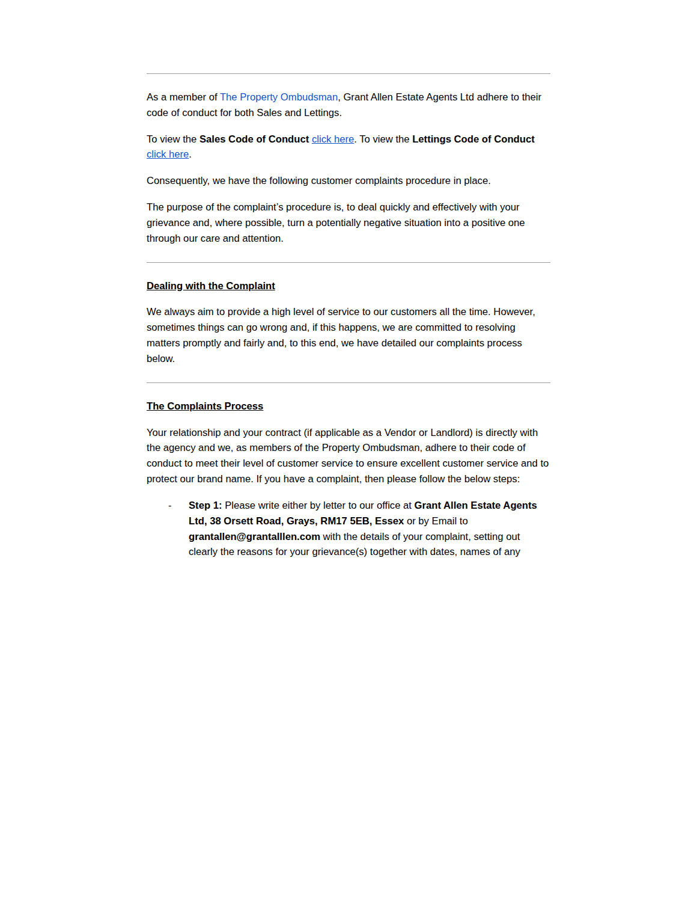As a member of The Property Ombudsman, Grant Allen Estate Agents Ltd adhere to their code of conduct for both Sales and Lettings.
To view the Sales Code of Conduct click here. To view the Lettings Code of Conduct click here.
Consequently, we have the following customer complaints procedure in place.
The purpose of the complaint’s procedure is, to deal quickly and effectively with your grievance and, where possible, turn a potentially negative situation into a positive one through our care and attention.
Dealing with the Complaint
We always aim to provide a high level of service to our customers all the time. However, sometimes things can go wrong and, if this happens, we are committed to resolving matters promptly and fairly and, to this end, we have detailed our complaints process below.
The Complaints Process
Your relationship and your contract (if applicable as a Vendor or Landlord) is directly with the agency and we, as members of the Property Ombudsman, adhere to their code of conduct to meet their level of customer service to ensure excellent customer service and to protect our brand name. If you have a complaint, then please follow the below steps:
Step 1: Please write either by letter to our office at Grant Allen Estate Agents Ltd, 38 Orsett Road, Grays, RM17 5EB, Essex or by Email to grantallen@grantalllen.com with the details of your complaint, setting out clearly the reasons for your grievance(s) together with dates, names of any